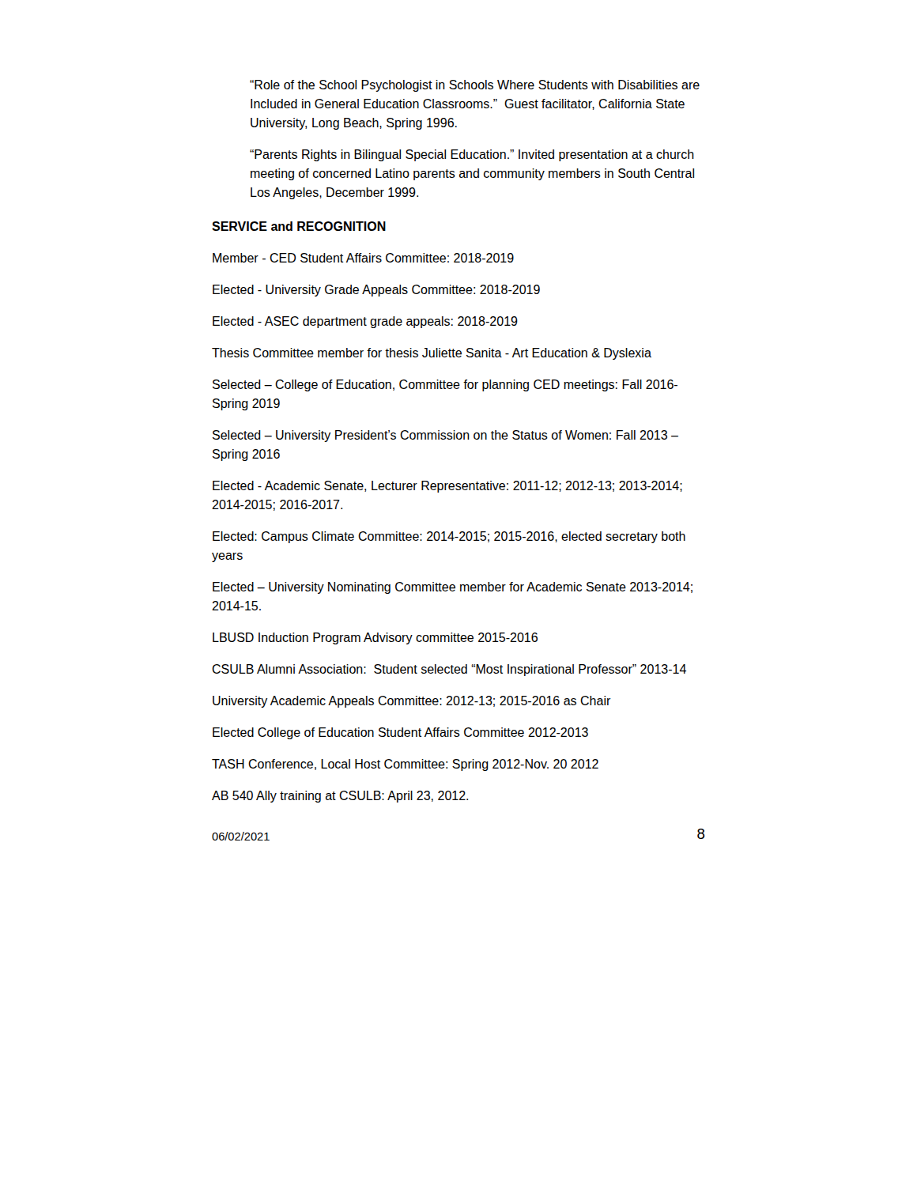“Role of the School Psychologist in Schools Where Students with Disabilities are Included in General Education Classrooms.” Guest facilitator, California State University, Long Beach, Spring 1996.
“Parents Rights in Bilingual Special Education.” Invited presentation at a church meeting of concerned Latino parents and community members in South Central Los Angeles, December 1999.
SERVICE and RECOGNITION
Member - CED Student Affairs Committee: 2018-2019
Elected - University Grade Appeals Committee: 2018-2019
Elected - ASEC department grade appeals: 2018-2019
Thesis Committee member for thesis Juliette Sanita - Art Education & Dyslexia
Selected – College of Education, Committee for planning CED meetings: Fall 2016- Spring 2019
Selected – University President’s Commission on the Status of Women: Fall 2013 – Spring 2016
Elected - Academic Senate, Lecturer Representative: 2011-12; 2012-13; 2013-2014; 2014-2015; 2016-2017.
Elected: Campus Climate Committee: 2014-2015; 2015-2016, elected secretary both years
Elected – University Nominating Committee member for Academic Senate 2013-2014; 2014-15.
LBUSD Induction Program Advisory committee 2015-2016
CSULB Alumni Association: Student selected “Most Inspirational Professor” 2013-14
University Academic Appeals Committee: 2012-13; 2015-2016 as Chair
Elected College of Education Student Affairs Committee 2012-2013
TASH Conference, Local Host Committee: Spring 2012-Nov. 20 2012
AB 540 Ally training at CSULB: April 23, 2012.
06/02/2021 8